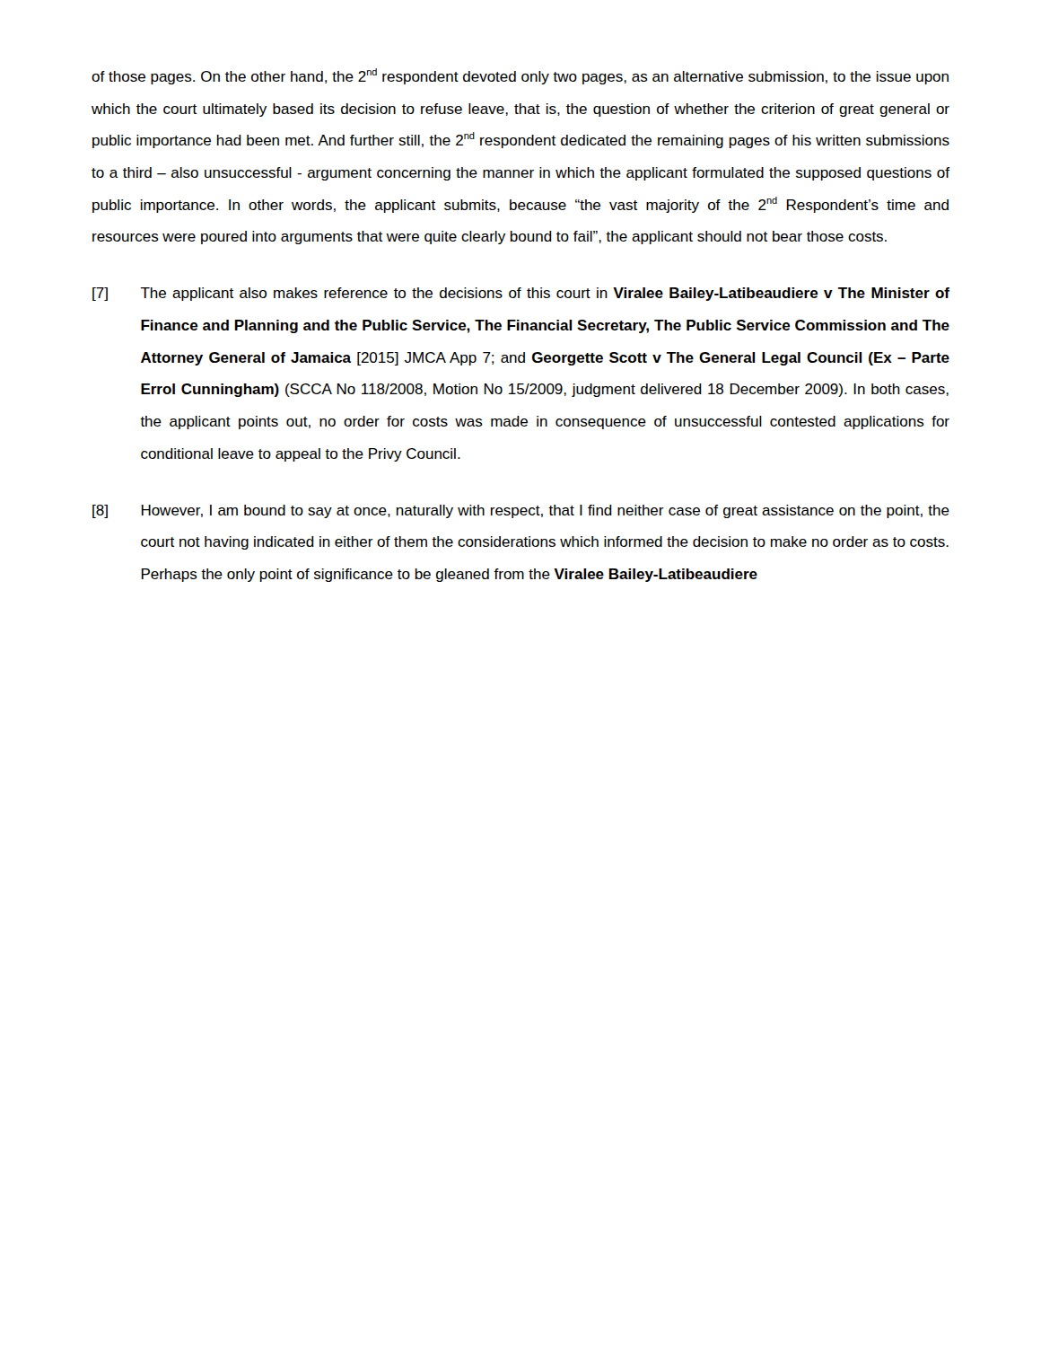of those pages. On the other hand, the 2nd respondent devoted only two pages, as an alternative submission, to the issue upon which the court ultimately based its decision to refuse leave, that is, the question of whether the criterion of great general or public importance had been met. And further still, the 2nd respondent dedicated the remaining pages of his written submissions to a third – also unsuccessful - argument concerning the manner in which the applicant formulated the supposed questions of public importance. In other words, the applicant submits, because “the vast majority of the 2nd Respondent’s time and resources were poured into arguments that were quite clearly bound to fail”, the applicant should not bear those costs.
[7] The applicant also makes reference to the decisions of this court in Viralee Bailey-Latibeaudiere v The Minister of Finance and Planning and the Public Service, The Financial Secretary, The Public Service Commission and The Attorney General of Jamaica [2015] JMCA App 7; and Georgette Scott v The General Legal Council (Ex – Parte Errol Cunningham) (SCCA No 118/2008, Motion No 15/2009, judgment delivered 18 December 2009). In both cases, the applicant points out, no order for costs was made in consequence of unsuccessful contested applications for conditional leave to appeal to the Privy Council.
[8] However, I am bound to say at once, naturally with respect, that I find neither case of great assistance on the point, the court not having indicated in either of them the considerations which informed the decision to make no order as to costs. Perhaps the only point of significance to be gleaned from the Viralee Bailey-Latibeaudiere